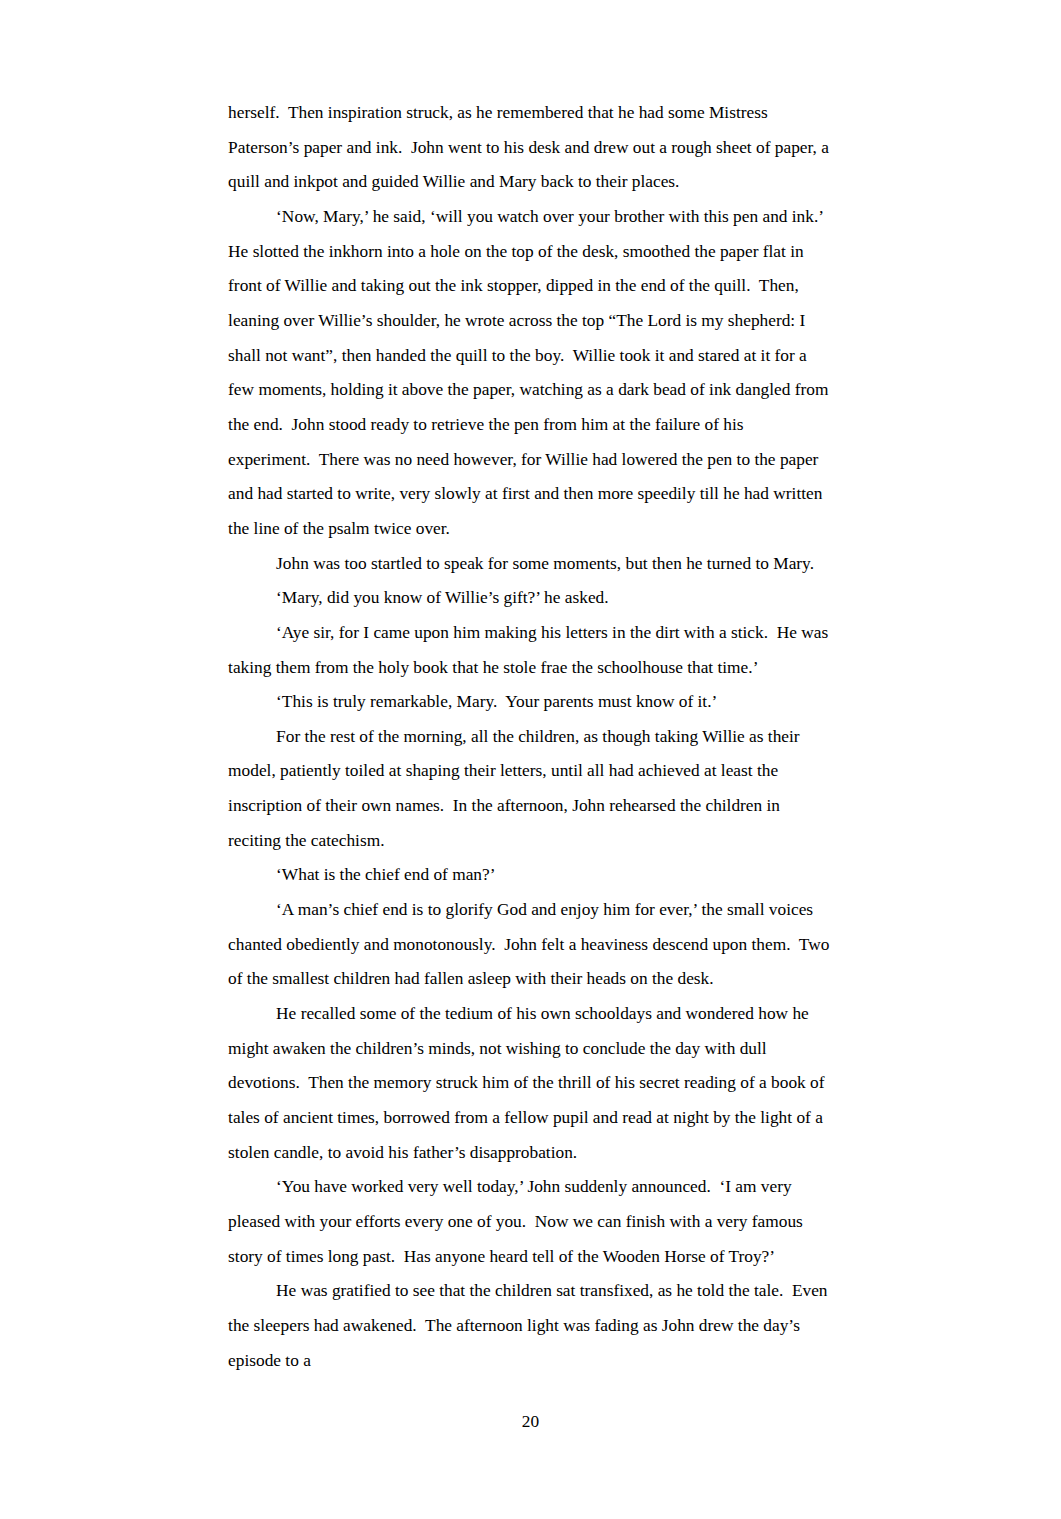herself. Then inspiration struck, as he remembered that he had some Mistress Paterson’s paper and ink. John went to his desk and drew out a rough sheet of paper, a quill and inkpot and guided Willie and Mary back to their places.
‘Now, Mary,’ he said, ‘will you watch over your brother with this pen and ink.’ He slotted the inkhorn into a hole on the top of the desk, smoothed the paper flat in front of Willie and taking out the ink stopper, dipped in the end of the quill. Then, leaning over Willie’s shoulder, he wrote across the top “The Lord is my shepherd: I shall not want”, then handed the quill to the boy. Willie took it and stared at it for a few moments, holding it above the paper, watching as a dark bead of ink dangled from the end. John stood ready to retrieve the pen from him at the failure of his experiment. There was no need however, for Willie had lowered the pen to the paper and had started to write, very slowly at first and then more speedily till he had written the line of the psalm twice over.
John was too startled to speak for some moments, but then he turned to Mary.
‘Mary, did you know of Willie’s gift?’ he asked.
‘Aye sir, for I came upon him making his letters in the dirt with a stick. He was taking them from the holy book that he stole frae the schoolhouse that time.’
‘This is truly remarkable, Mary. Your parents must know of it.’
For the rest of the morning, all the children, as though taking Willie as their model, patiently toiled at shaping their letters, until all had achieved at least the inscription of their own names. In the afternoon, John rehearsed the children in reciting the catechism.
‘What is the chief end of man?’
‘A man’s chief end is to glorify God and enjoy him for ever,’ the small voices chanted obediently and monotonously. John felt a heaviness descend upon them. Two of the smallest children had fallen asleep with their heads on the desk.
He recalled some of the tedium of his own schooldays and wondered how he might awaken the children’s minds, not wishing to conclude the day with dull devotions. Then the memory struck him of the thrill of his secret reading of a book of tales of ancient times, borrowed from a fellow pupil and read at night by the light of a stolen candle, to avoid his father’s disapprobation.
‘You have worked very well today,’ John suddenly announced. ‘I am very pleased with your efforts every one of you. Now we can finish with a very famous story of times long past. Has anyone heard tell of the Wooden Horse of Troy?’
He was gratified to see that the children sat transfixed, as he told the tale. Even the sleepers had awakened. The afternoon light was fading as John drew the day’s episode to a
20